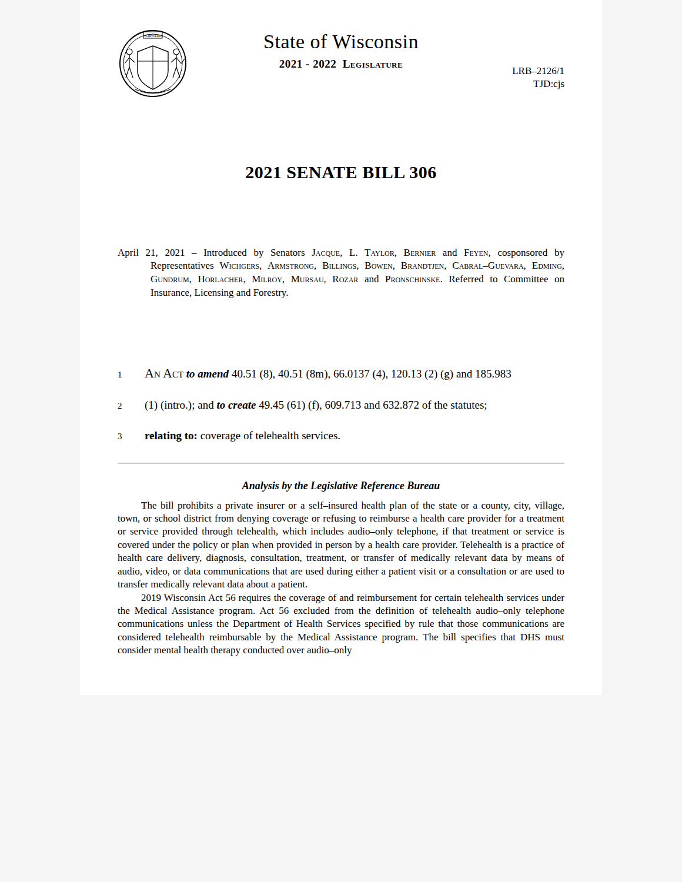FORWARD
State of Wisconsin
2021 - 2022 Legislature
LRB–2126/1
TJD:cjs
2021 SENATE BILL 306
April 21, 2021 – Introduced by Senators Jacque, L. Taylor, Bernier and Feyen, cosponsored by Representatives Wichgers, Armstrong, Billings, Bowen, Brandtjen, Cabral–Guevara, Edming, Gundrum, Horlacher, Milroy, Mursau, Rozar and Pronschinske. Referred to Committee on Insurance, Licensing and Forestry.
1
An Act to amend 40.51 (8), 40.51 (8m), 66.0137 (4), 120.13 (2) (g) and 185.983
2
(1) (intro.); and to create 49.45 (61) (f), 609.713 and 632.872 of the statutes;
3
relating to: coverage of telehealth services.
Analysis by the Legislative Reference Bureau
The bill prohibits a private insurer or a self–insured health plan of the state or a county, city, village, town, or school district from denying coverage or refusing to reimburse a health care provider for a treatment or service provided through telehealth, which includes audio–only telephone, if that treatment or service is covered under the policy or plan when provided in person by a health care provider. Telehealth is a practice of health care delivery, diagnosis, consultation, treatment, or transfer of medically relevant data by means of audio, video, or data communications that are used during either a patient visit or a consultation or are used to transfer medically relevant data about a patient.
2019 Wisconsin Act 56 requires the coverage of and reimbursement for certain telehealth services under the Medical Assistance program. Act 56 excluded from the definition of telehealth audio–only telephone communications unless the Department of Health Services specified by rule that those communications are considered telehealth reimbursable by the Medical Assistance program. The bill specifies that DHS must consider mental health therapy conducted over audio–only